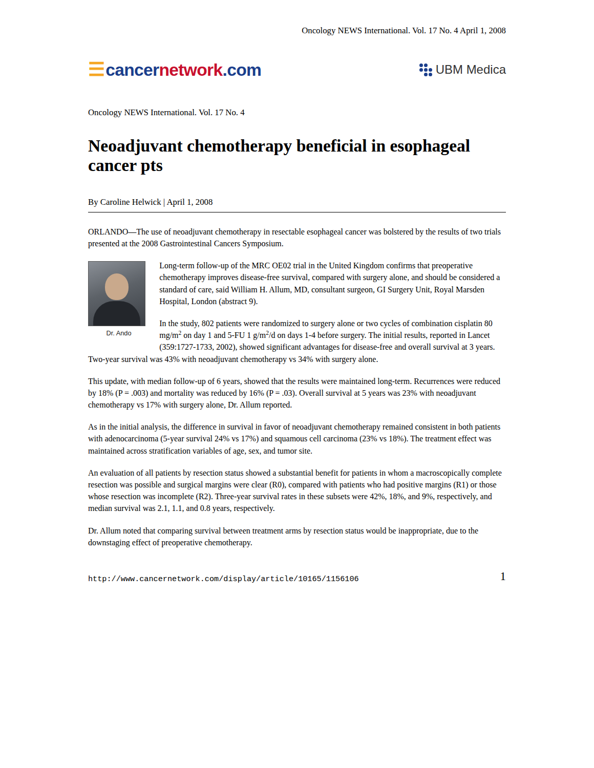Oncology NEWS International. Vol. 17 No. 4 April 1, 2008
☰cancer network.com
UBM Medica
Oncology NEWS International. Vol. 17 No. 4
Neoadjuvant chemotherapy beneficial in esophageal cancer pts
By Caroline Helwick | April 1, 2008
ORLANDO—The use of neoadjuvant chemotherapy in resectable esophageal cancer was bolstered by the results of two trials presented at the 2008 Gastrointestinal Cancers Symposium.
Dr. Ando
Long-term follow-up of the MRC OE02 trial in the United Kingdom confirms that preoperative chemotherapy improves disease-free survival, compared with surgery alone, and should be considered a standard of care, said William H. Allum, MD, consultant surgeon, GI Surgery Unit, Royal Marsden Hospital, London (abstract 9).
In the study, 802 patients were randomized to surgery alone or two cycles of combination cisplatin 80 mg/m2 on day 1 and 5-FU 1 g/m2/d on days 1-4 before surgery. The initial results, reported in Lancet (359:1727-1733, 2002), showed significant advantages for disease-free and overall survival at 3 years. Two-year survival was 43% with neoadjuvant chemotherapy vs 34% with surgery alone.
This update, with median follow-up of 6 years, showed that the results were maintained long-term. Recurrences were reduced by 18% (P = .003) and mortality was reduced by 16% (P = .03). Overall survival at 5 years was 23% with neoadjuvant chemotherapy vs 17% with surgery alone, Dr. Allum reported.
As in the initial analysis, the difference in survival in favor of neoadjuvant chemotherapy remained consistent in both patients with adenocarcinoma (5-year survival 24% vs 17%) and squamous cell carcinoma (23% vs 18%). The treatment effect was maintained across stratification variables of age, sex, and tumor site.
An evaluation of all patients by resection status showed a substantial benefit for patients in whom a macroscopically complete resection was possible and surgical margins were clear (R0), compared with patients who had positive margins (R1) or those whose resection was incomplete (R2). Three-year survival rates in these subsets were 42%, 18%, and 9%, respectively, and median survival was 2.1, 1.1, and 0.8 years, respectively.
Dr. Allum noted that comparing survival between treatment arms by resection status would be inappropriate, due to the downstaging effect of preoperative chemotherapy.
http://www.cancernetwork.com/display/article/10165/1156106 1